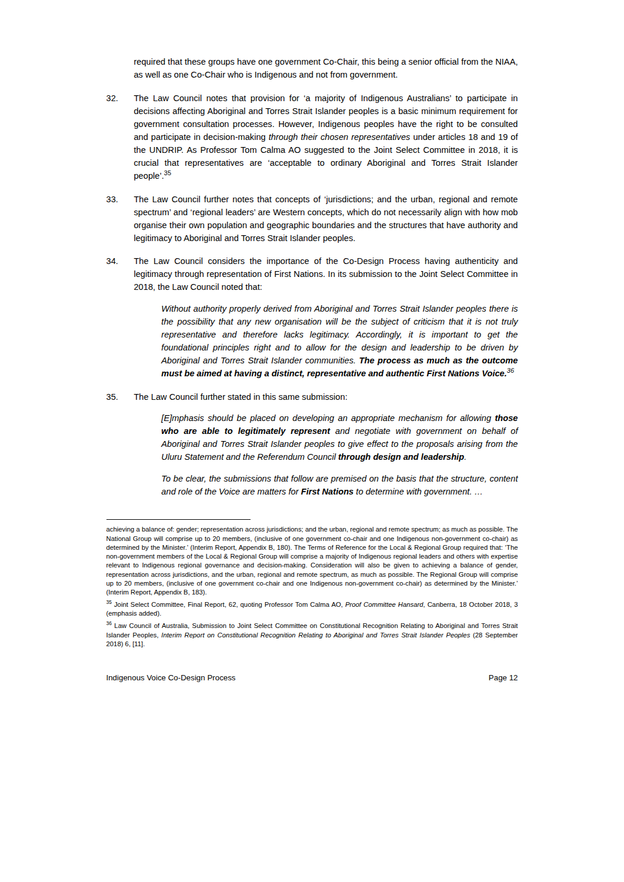required that these groups have one government Co-Chair, this being a senior official from the NIAA, as well as one Co-Chair who is Indigenous and not from government.
32. The Law Council notes that provision for ‘a majority of Indigenous Australians’ to participate in decisions affecting Aboriginal and Torres Strait Islander peoples is a basic minimum requirement for government consultation processes. However, Indigenous peoples have the right to be consulted and participate in decision-making through their chosen representatives under articles 18 and 19 of the UNDRIP. As Professor Tom Calma AO suggested to the Joint Select Committee in 2018, it is crucial that representatives are ‘acceptable to ordinary Aboriginal and Torres Strait Islander people’.35
33. The Law Council further notes that concepts of ‘jurisdictions; and the urban, regional and remote spectrum’ and ‘regional leaders’ are Western concepts, which do not necessarily align with how mob organise their own population and geographic boundaries and the structures that have authority and legitimacy to Aboriginal and Torres Strait Islander peoples.
34. The Law Council considers the importance of the Co-Design Process having authenticity and legitimacy through representation of First Nations. In its submission to the Joint Select Committee in 2018, the Law Council noted that:
Without authority properly derived from Aboriginal and Torres Strait Islander peoples there is the possibility that any new organisation will be the subject of criticism that it is not truly representative and therefore lacks legitimacy. Accordingly, it is important to get the foundational principles right and to allow for the design and leadership to be driven by Aboriginal and Torres Strait Islander communities. The process as much as the outcome must be aimed at having a distinct, representative and authentic First Nations Voice.36
35. The Law Council further stated in this same submission:
[E]mphasis should be placed on developing an appropriate mechanism for allowing those who are able to legitimately represent and negotiate with government on behalf of Aboriginal and Torres Strait Islander peoples to give effect to the proposals arising from the Uluru Statement and the Referendum Council through design and leadership.
To be clear, the submissions that follow are premised on the basis that the structure, content and role of the Voice are matters for First Nations to determine with government. …
achieving a balance of: gender; representation across jurisdictions; and the urban, regional and remote spectrum; as much as possible. The National Group will comprise up to 20 members, (inclusive of one government co-chair and one Indigenous non-government co-chair) as determined by the Minister.’ (Interim Report, Appendix B, 180). The Terms of Reference for the Local & Regional Group required that: ‘The non-government members of the Local & Regional Group will comprise a majority of Indigenous regional leaders and others with expertise relevant to Indigenous regional governance and decision-making. Consideration will also be given to achieving a balance of gender, representation across jurisdictions, and the urban, regional and remote spectrum, as much as possible. The Regional Group will comprise up to 20 members, (inclusive of one government co-chair and one Indigenous non-government co-chair) as determined by the Minister.’ (Interim Report, Appendix B, 183).
35 Joint Select Committee, Final Report, 62, quoting Professor Tom Calma AO, Proof Committee Hansard, Canberra, 18 October 2018, 3 (emphasis added).
36 Law Council of Australia, Submission to Joint Select Committee on Constitutional Recognition Relating to Aboriginal and Torres Strait Islander Peoples, Interim Report on Constitutional Recognition Relating to Aboriginal and Torres Strait Islander Peoples (28 September 2018) 6, [11].
Indigenous Voice Co-Design Process Page 12